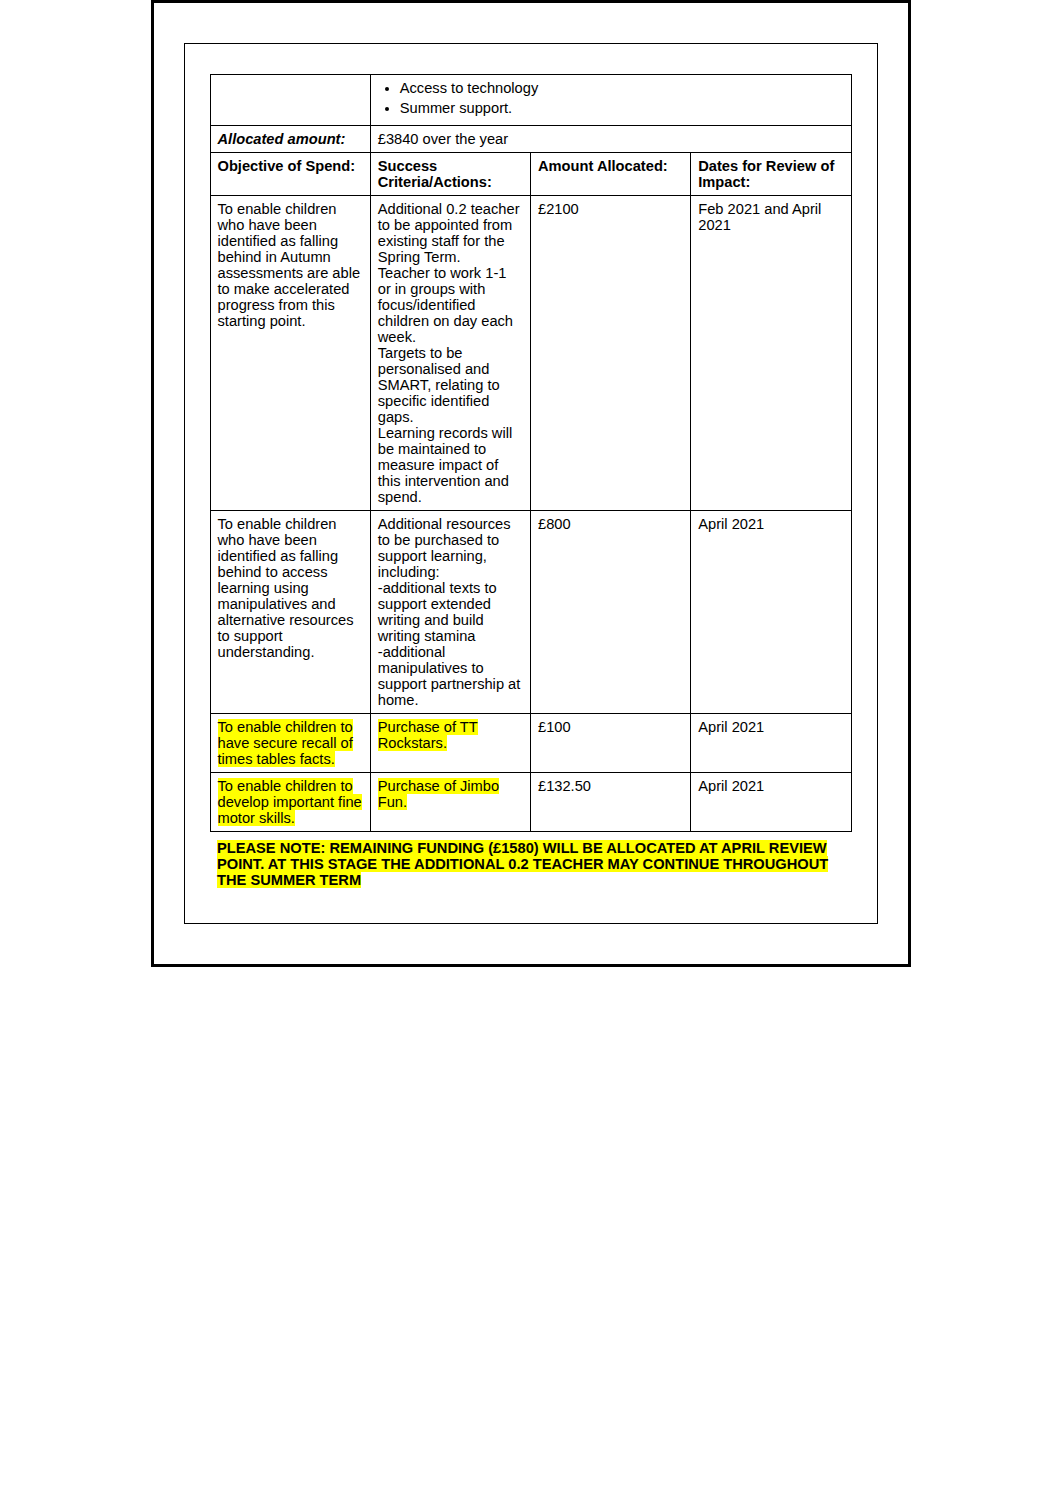| | Access to technology Summer support. |
| Allocated amount: | £3840 over the year |
| Objective of Spend: | Success Criteria/Actions: | Amount Allocated: | Dates for Review of Impact: |
| To enable children who have been identified as falling behind in Autumn assessments are able to make accelerated progress from this starting point. | Additional 0.2 teacher to be appointed from existing staff for the Spring Term. Teacher to work 1-1 or in groups with focus/identified children on day each week. Targets to be personalised and SMART, relating to specific identified gaps. Learning records will be maintained to measure impact of this intervention and spend. | £2100 | Feb 2021 and April 2021 |
| To enable children who have been identified as falling behind to access learning using manipulatives and alternative resources to support understanding. | Additional resources to be purchased to support learning, including: -additional texts to support extended writing and build writing stamina -additional manipulatives to support partnership at home. | £800 | April 2021 |
| To enable children to have secure recall of times tables facts. | Purchase of TT Rockstars. | £100 | April 2021 |
| To enable children to develop important fine motor skills. | Purchase of Jimbo Fun. | £132.50 | April 2021 |
| PLEASE NOTE: REMAINING FUNDING (£1580) WILL BE ALLOCATED AT APRIL REVIEW POINT. AT THIS STAGE THE ADDITIONAL 0.2 TEACHER MAY CONTINUE THROUGHOUT THE SUMMER TERM |